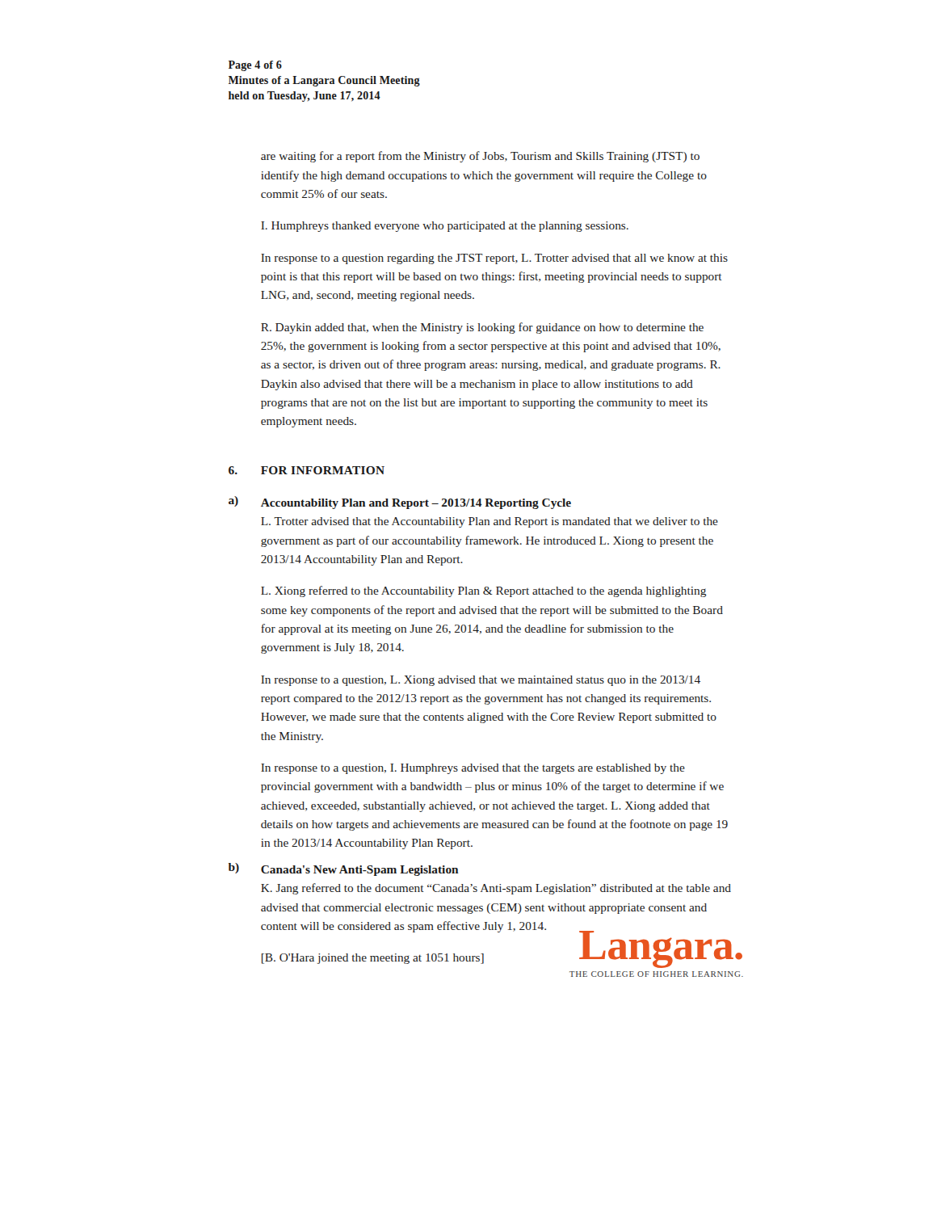Page 4 of 6
Minutes of a Langara Council Meeting
held on Tuesday, June 17, 2014
are waiting for a report from the Ministry of Jobs, Tourism and Skills Training (JTST) to identify the high demand occupations to which the government will require the College to commit 25% of our seats.
I. Humphreys thanked everyone who participated at the planning sessions.
In response to a question regarding the JTST report, L. Trotter advised that all we know at this point is that this report will be based on two things: first, meeting provincial needs to support LNG, and, second, meeting regional needs.
R. Daykin added that, when the Ministry is looking for guidance on how to determine the 25%, the government is looking from a sector perspective at this point and advised that 10%, as a sector, is driven out of three program areas: nursing, medical, and graduate programs. R. Daykin also advised that there will be a mechanism in place to allow institutions to add programs that are not on the list but are important to supporting the community to meet its employment needs.
6. FOR INFORMATION
a)
Accountability Plan and Report – 2013/14 Reporting Cycle
L. Trotter advised that the Accountability Plan and Report is mandated that we deliver to the government as part of our accountability framework. He introduced L. Xiong to present the 2013/14 Accountability Plan and Report.
L. Xiong referred to the Accountability Plan & Report attached to the agenda highlighting some key components of the report and advised that the report will be submitted to the Board for approval at its meeting on June 26, 2014, and the deadline for submission to the government is July 18, 2014.
In response to a question, L. Xiong advised that we maintained status quo in the 2013/14 report compared to the 2012/13 report as the government has not changed its requirements. However, we made sure that the contents aligned with the Core Review Report submitted to the Ministry.
In response to a question, I. Humphreys advised that the targets are established by the provincial government with a bandwidth – plus or minus 10% of the target to determine if we achieved, exceeded, substantially achieved, or not achieved the target. L. Xiong added that details on how targets and achievements are measured can be found at the footnote on page 19 in the 2013/14 Accountability Plan Report.
b)
Canada's New Anti-Spam Legislation
K. Jang referred to the document “Canada’s Anti-spam Legislation” distributed at the table and advised that commercial electronic messages (CEM) sent without appropriate consent and content will be considered as spam effective July 1, 2014.
[B. O'Hara joined the meeting at 1051 hours]
Langara.
THE COLLEGE OF HIGHER LEARNING.